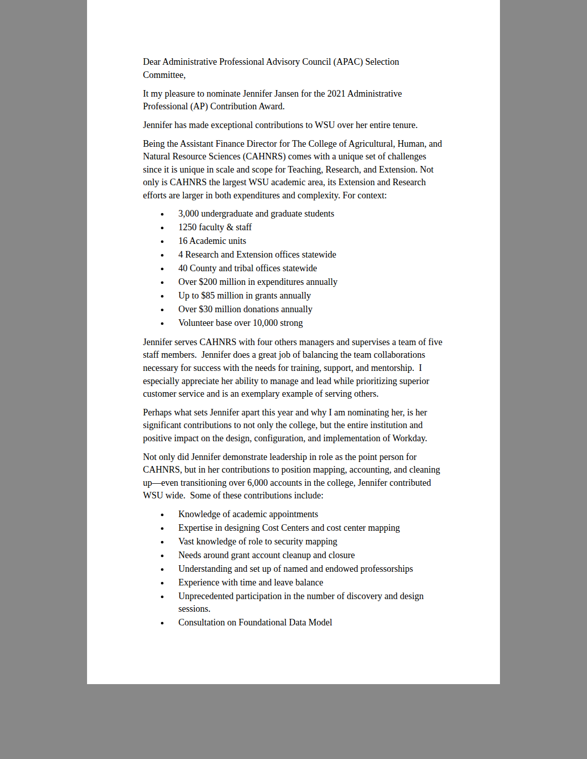Dear Administrative Professional Advisory Council (APAC) Selection Committee,
It my pleasure to nominate Jennifer Jansen for the 2021 Administrative Professional (AP) Contribution Award.
Jennifer has made exceptional contributions to WSU over her entire tenure.
Being the Assistant Finance Director for The College of Agricultural, Human, and Natural Resource Sciences (CAHNRS) comes with a unique set of challenges since it is unique in scale and scope for Teaching, Research, and Extension. Not only is CAHNRS the largest WSU academic area, its Extension and Research efforts are larger in both expenditures and complexity. For context:
3,000 undergraduate and graduate students
1250 faculty & staff
16 Academic units
4 Research and Extension offices statewide
40 County and tribal offices statewide
Over $200 million in expenditures annually
Up to $85 million in grants annually
Over $30 million donations annually
Volunteer base over 10,000 strong
Jennifer serves CAHNRS with four others managers and supervises a team of five staff members. Jennifer does a great job of balancing the team collaborations necessary for success with the needs for training, support, and mentorship. I especially appreciate her ability to manage and lead while prioritizing superior customer service and is an exemplary example of serving others.
Perhaps what sets Jennifer apart this year and why I am nominating her, is her significant contributions to not only the college, but the entire institution and positive impact on the design, configuration, and implementation of Workday.
Not only did Jennifer demonstrate leadership in role as the point person for CAHNRS, but in her contributions to position mapping, accounting, and cleaning up—even transitioning over 6,000 accounts in the college, Jennifer contributed WSU wide. Some of these contributions include:
Knowledge of academic appointments
Expertise in designing Cost Centers and cost center mapping
Vast knowledge of role to security mapping
Needs around grant account cleanup and closure
Understanding and set up of named and endowed professorships
Experience with time and leave balance
Unprecedented participation in the number of discovery and design sessions.
Consultation on Foundational Data Model